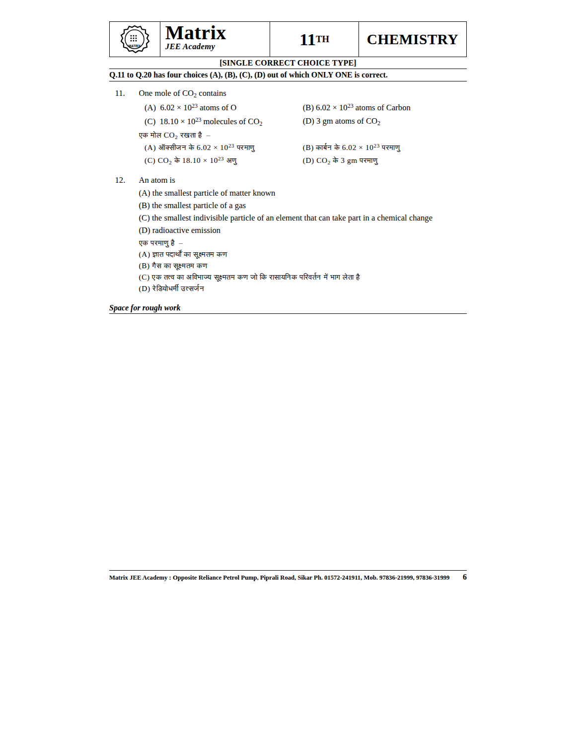MATRIX
Matrix
JEE Academy
11TH
CHEMISTRY
[SINGLE CORRECT CHOICE TYPE]
Q.11 to Q.20 has four choices (A), (B), (C), (D) out of which ONLY ONE is correct.
11.
One mole of CO2 contains
(A) 6.02 × 1023 atoms of O
(B) 6.02 × 1023 atoms of Carbon
(C) 18.10 × 1023 molecules of CO2
(D) 3 gm atoms of CO2
एक मोल CO2 रखता है –
(A) ऑक्सीजन के 6.02 × 1023 परमाणु
(B) कार्बन के 6.02 × 1023 परमाणु
(C) CO2 के 18.10 × 1023 अणु
(D) CO2 के 3 gm परमाणु
12.
An atom is
(A) the smallest particle of matter known
(B) the smallest particle of a gas
(C) the smallest indivisible particle of an element that can take part in a chemical change
(D) radioactive emission
एक परमाणु है –
(A) ज्ञात पदार्थों का सूक्ष्मतम कण
(B) गैस का सूक्ष्मतम कण
(C) एक तत्व का अविभाज्य सूक्ष्मतम कण जो कि रासायनिक परिवर्तन में भाग लेता है
(D) रेडियोधर्मी उत्सर्जन
Space for rough work
Matrix JEE Academy : Opposite Reliance Petrol Pump, Piprali Road, Sikar Ph. 01572-241911, Mob. 97836-21999, 97836-31999
6